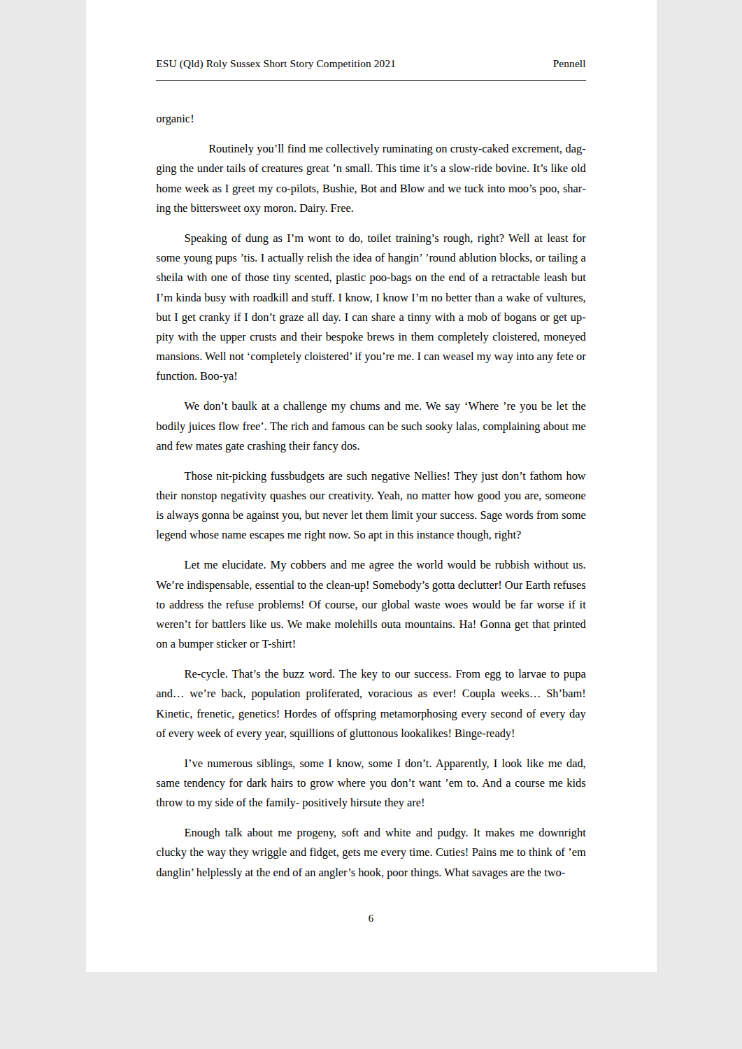ESU (Qld) Roly Sussex Short Story Competition 2021 Pennell
organic!
Routinely you’ll find me collectively ruminating on crusty-caked excrement, dagging the under tails of creatures great ’n small. This time it’s a slow-ride bovine. It’s like old home week as I greet my co-pilots, Bushie, Bot and Blow and we tuck into moo’s poo, sharing the bittersweet oxy moron. Dairy. Free.
Speaking of dung as I’m wont to do, toilet training’s rough, right? Well at least for some young pups ’tis. I actually relish the idea of hangin’ ’round ablution blocks, or tailing a sheila with one of those tiny scented, plastic poo-bags on the end of a retractable leash but I’m kinda busy with roadkill and stuff. I know, I know I’m no better than a wake of vultures, but I get cranky if I don’t graze all day. I can share a tinny with a mob of bogans or get uppity with the upper crusts and their bespoke brews in them completely cloistered, moneyed mansions. Well not ‘completely cloistered’ if you’re me. I can weasel my way into any fete or function. Boo-ya!
We don’t baulk at a challenge my chums and me. We say ‘Where ’re you be let the bodily juices flow free’. The rich and famous can be such sooky lalas, complaining about me and few mates gate crashing their fancy dos.
Those nit-picking fussbudgets are such negative Nellies! They just don’t fathom how their nonstop negativity quashes our creativity. Yeah, no matter how good you are, someone is always gonna be against you, but never let them limit your success. Sage words from some legend whose name escapes me right now. So apt in this instance though, right?
Let me elucidate. My cobbers and me agree the world would be rubbish without us. We’re indispensable, essential to the clean-up! Somebody’s gotta declutter! Our Earth refuses to address the refuse problems! Of course, our global waste woes would be far worse if it weren’t for battlers like us. We make molehills outa mountains. Ha! Gonna get that printed on a bumper sticker or T-shirt!
Re-cycle. That’s the buzz word. The key to our success. From egg to larvae to pupa and… we’re back, population proliferated, voracious as ever! Coupla weeks… Sh’bam! Kinetic, frenetic, genetics! Hordes of offspring metamorphosing every second of every day of every week of every year, squillions of gluttonous lookalikes! Binge-ready!
I’ve numerous siblings, some I know, some I don’t. Apparently, I look like me dad, same tendency for dark hairs to grow where you don’t want ’em to. And a course me kids throw to my side of the family- positively hirsute they are!
Enough talk about me progeny, soft and white and pudgy. It makes me downright clucky the way they wriggle and fidget, gets me every time. Cuties! Pains me to think of ’em danglin’ helplessly at the end of an angler’s hook, poor things. What savages are the two-
6